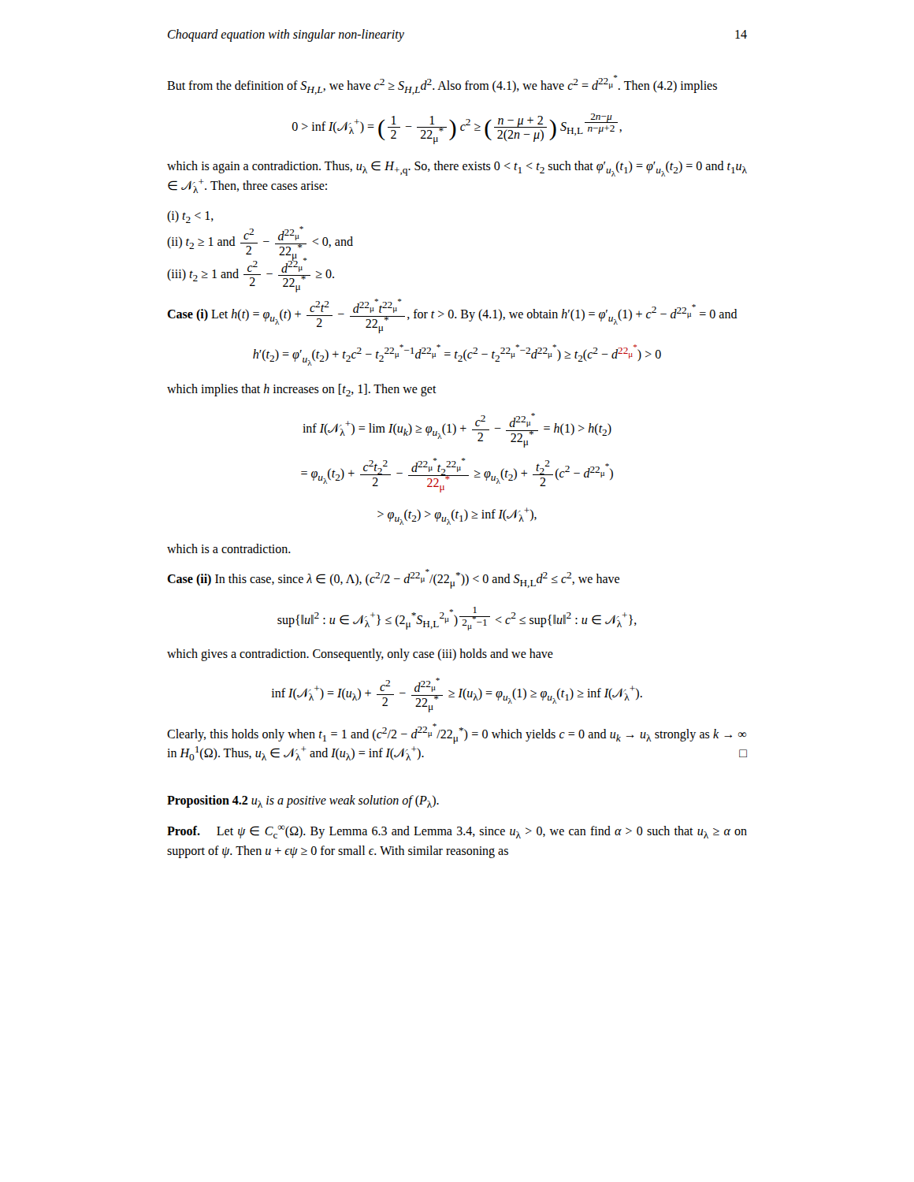Choquard equation with singular non-linearity 14
But from the definition of SH,L, we have c2 ≥ SH,Ld2. Also from (4.1), we have c2 = d22μ*. Then (4.2) implies
0 > inf I(𝒩λ+) = (12 − 122μ*) c2 ≥ (n − μ + 22(2n − μ)) SH,L2n−μ n−μ+2,
which is again a contradiction. Thus, uλ ∈ H+,q. So, there exists 0 < t1 < t2 such that φ′uλ(t1) = φ′uλ(t2) = 0 and t1uλ ∈ 𝒩λ+. Then, three cases arise:
(i) t2 < 1,
(ii) t2 ≥ 1 and c22 − d22μ*22μ* < 0, and
(iii) t2 ≥ 1 and c22 − d22μ*22μ* ≥ 0.
Case (i) Let h(t) = φuλ(t) + c2t22 − d22μ*t22μ*22μ*, for t > 0. By (4.1), we obtain h′(1) = φ′uλ(1) + c2 − d22μ* = 0 and
h′(t2) = φ′uλ(t2) + t2c2 − t222μ*−1d22μ* = t2(c2 − t222μ*−2d22μ*) ≥ t2(c2 − d22μ*) > 0
which implies that h increases on [t2, 1]. Then we get
inf I(𝒩λ+) = lim I(uk) ≥ φuλ(1) + c22 − d22μ*22μ* = h(1) > h(t2)
= φuλ(t2) + c2t222 − d22μ*t222μ*22μ* ≥ φuλ(t2) + t222(c2 − d22μ*)
> φuλ(t2) > φuλ(t1) ≥ inf I(𝒩λ+),
which is a contradiction.
Case (ii) In this case, since λ ∈ (0, Λ), (c2/2 − d22μ*/(22μ*)) < 0 and SH,Ld2 ≤ c2, we have
sup{‖u‖2 : u ∈ 𝒩λ+} ≤ (2μ*SH,L2μ*)12μ*−1 < c2 ≤ sup{‖u‖2 : u ∈ 𝒩λ+},
which gives a contradiction. Consequently, only case (iii) holds and we have
inf I(𝒩λ+) = I(uλ) + c22 − d22μ*22μ* ≥ I(uλ) = φuλ(1) ≥ φuλ(t1) ≥ inf I(𝒩λ+).
Clearly, this holds only when t1 = 1 and (c2/2 − d22μ*/22μ*) = 0 which yields c = 0 and uk → uλ strongly as k → ∞ in H01(Ω). Thus, uλ ∈ 𝒩λ+ and I(uλ) = inf I(𝒩λ+). □
Proposition 4.2 uλ is a positive weak solution of (Pλ).
Proof. Let ψ ∈ Cc∞(Ω). By Lemma 6.3 and Lemma 3.4, since uλ > 0, we can find α > 0 such that uλ ≥ α on support of ψ. Then u + ϵψ ≥ 0 for small ϵ. With similar reasoning as